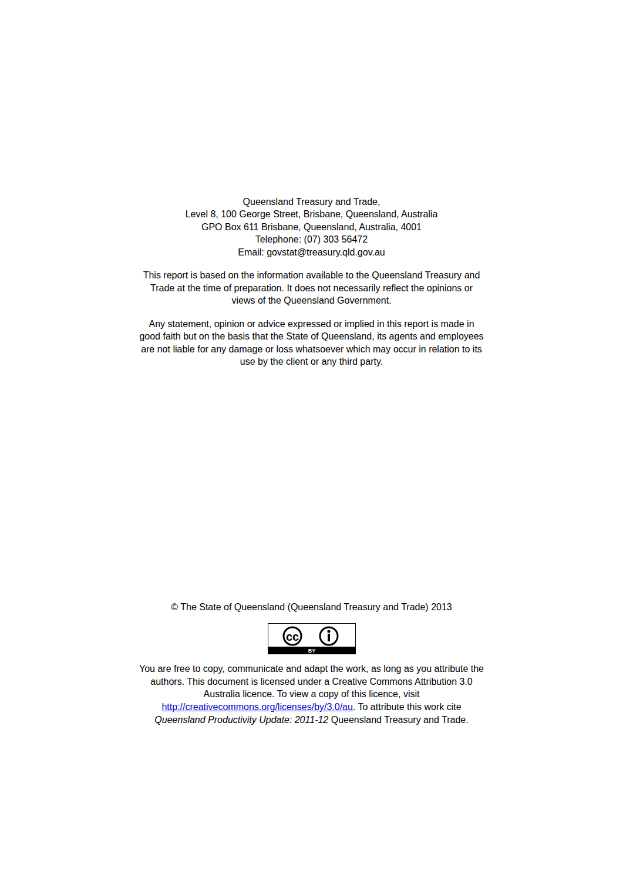Queensland Treasury and Trade,
Level 8, 100 George Street, Brisbane, Queensland, Australia
GPO Box 611 Brisbane, Queensland, Australia, 4001
Telephone: (07) 303 56472
Email: govstat@treasury.qld.gov.au
This report is based on the information available to the Queensland Treasury and Trade at the time of preparation. It does not necessarily reflect the opinions or views of the Queensland Government.
Any statement, opinion or advice expressed or implied in this report is made in good faith but on the basis that the State of Queensland, its agents and employees are not liable for any damage or loss whatsoever which may occur in relation to its use by the client or any third party.
© The State of Queensland (Queensland Treasury and Trade) 2013
cc BY
You are free to copy, communicate and adapt the work, as long as you attribute the authors. This document is licensed under a Creative Commons Attribution 3.0 Australia licence. To view a copy of this licence, visit http://creativecommons.org/licenses/by/3.0/au. To attribute this work cite Queensland Productivity Update: 2011-12 Queensland Treasury and Trade.